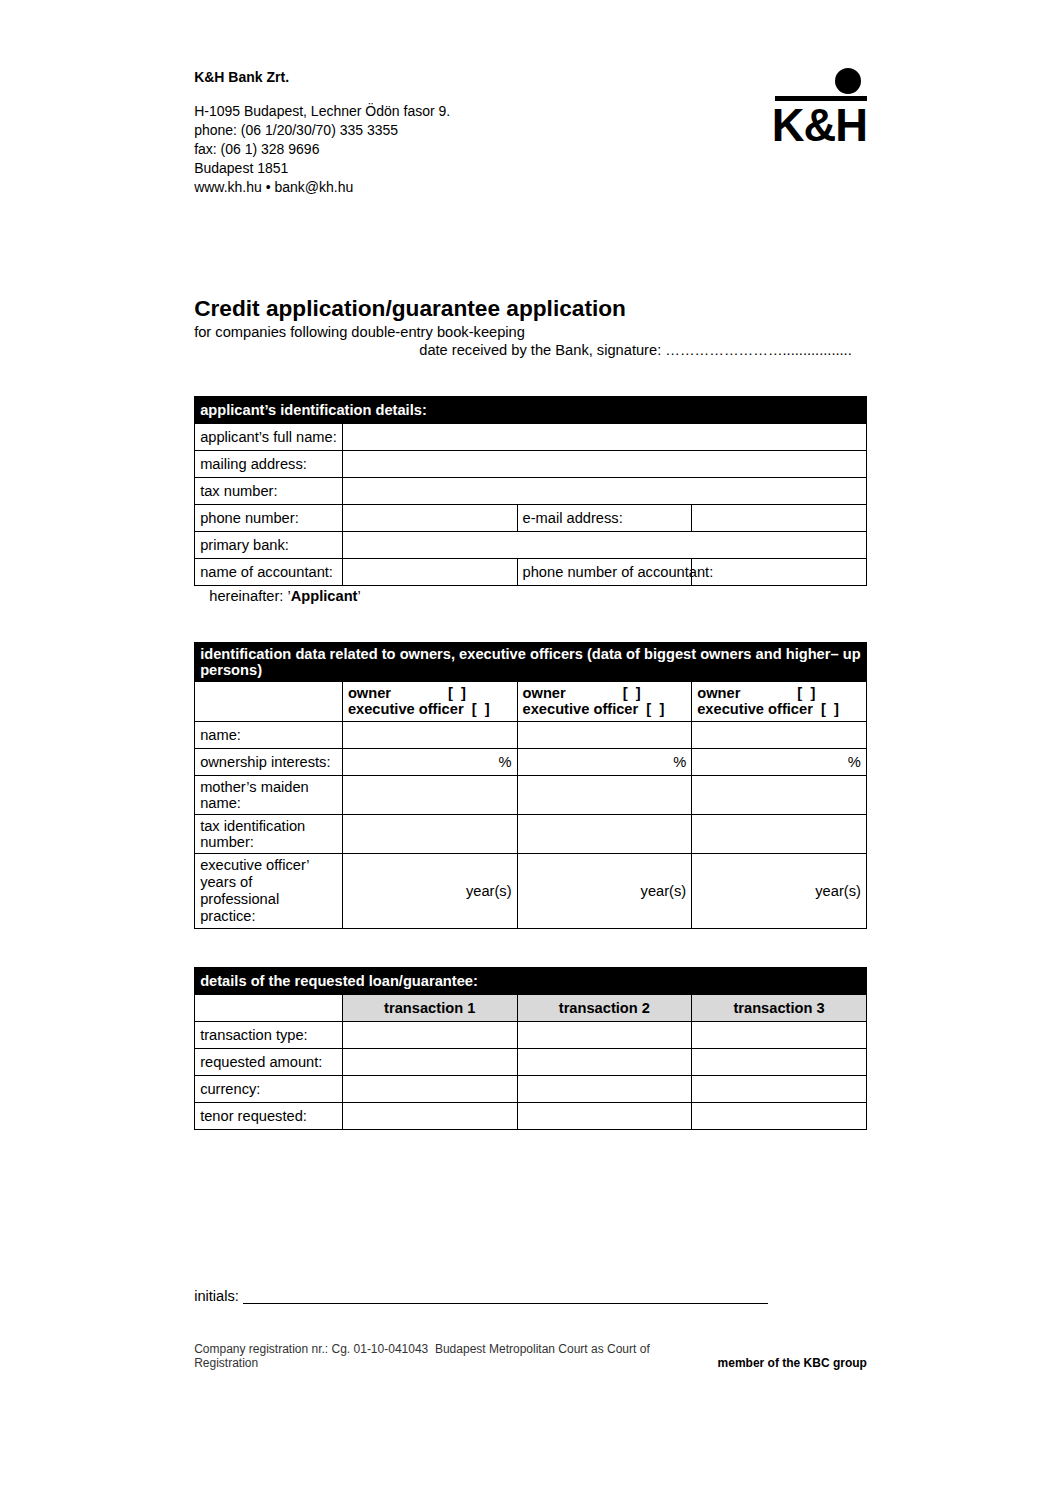K&H Bank Zrt.
H-1095 Budapest, Lechner Ödön fasor 9.
phone: (06 1/20/30/70) 335 3355
fax: (06 1) 328 9696
Budapest 1851
www.kh.hu • bank@kh.hu
K&H
Credit application/guarantee application
for companies following double-entry book-keeping
date received by the Bank, signature: …………………….................
| applicant’s identification details: |
| applicant’s full name: | |
| mailing address: | |
| tax number: | |
| phone number: | | e-mail address: | |
| primary bank: | |
| name of accountant: | | phone number of accountant: | |
hereinafter: ’Applicant’
| identification data related to owners, executive officers (data of biggest owners and higher– up persons) |
| | owner [ ] executive officer [ ] | owner [ ] executive officer [ ] | owner [ ] executive officer [ ] |
| name: | | | |
| ownership interests: | % | % | % |
| mother’s maiden name: | | | |
| tax identification number: | | | |
| executive officer’ years of professional practice: | year(s) | year(s) | year(s) |
| details of the requested loan/guarantee: |
| | transaction 1 | transaction 2 | transaction 3 |
| transaction type: | | | |
| requested amount: | | | |
| currency: | | | |
| tenor requested: | | | |
initials:
Company registration nr.: Cg. 01-10-041043 Budapest Metropolitan Court as Court of Registration
member of the KBC group